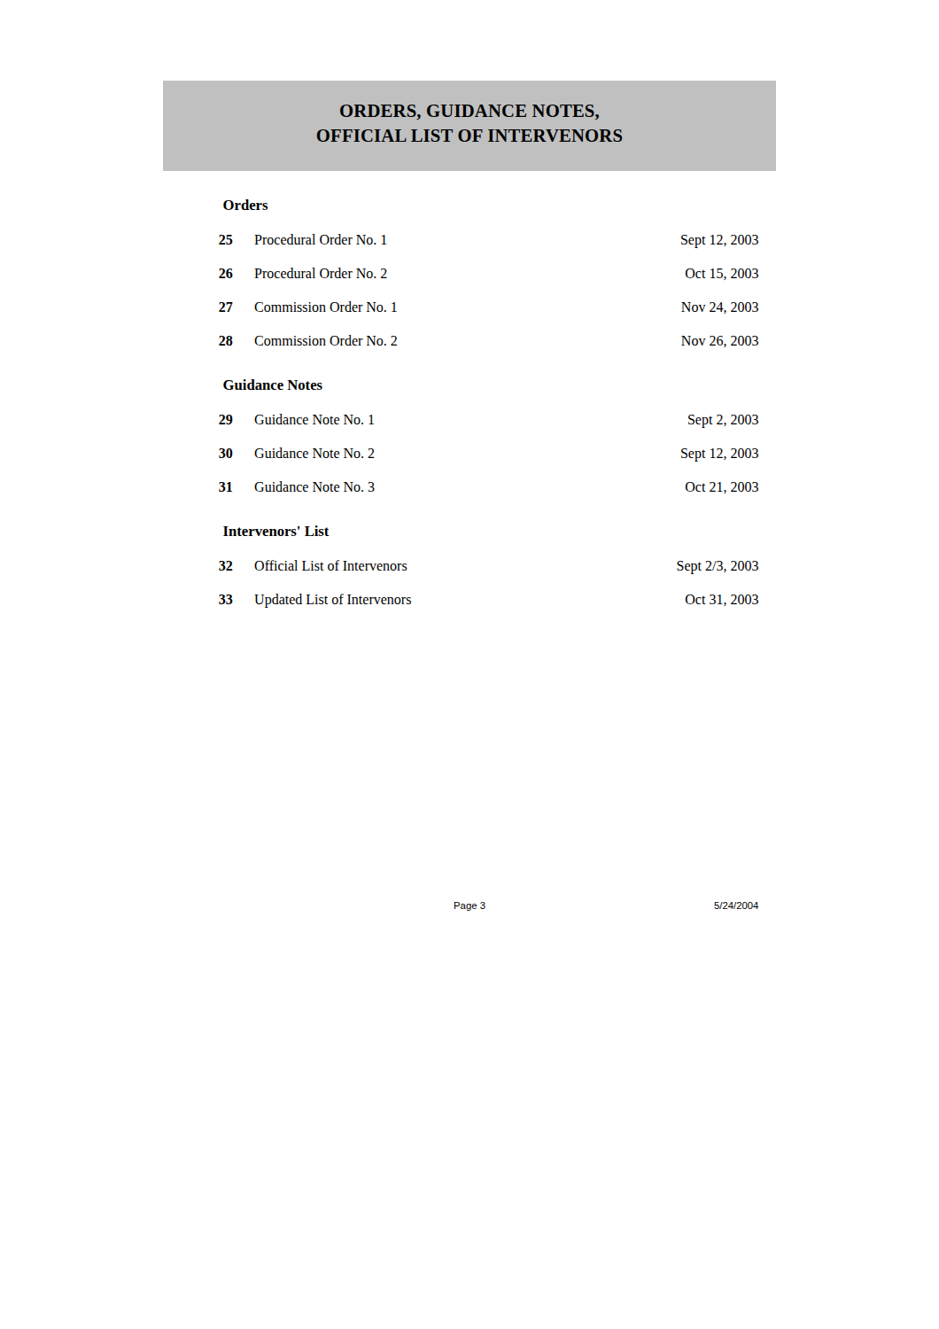ORDERS, GUIDANCE NOTES,
OFFICIAL LIST OF INTERVENORS
Orders
| 25 | Procedural Order No. 1 | Sept 12, 2003 |
| 26 | Procedural Order No. 2 | Oct 15, 2003 |
| 27 | Commission Order No. 1 | Nov 24, 2003 |
| 28 | Commission Order No. 2 | Nov 26, 2003 |
Guidance Notes
| 29 | Guidance Note No. 1 | Sept 2, 2003 |
| 30 | Guidance Note No. 2 | Sept 12, 2003 |
| 31 | Guidance Note No. 3 | Oct 21, 2003 |
Intervenors' List
| 32 | Official List of Intervenors | Sept 2/3, 2003 |
| 33 | Updated List of Intervenors | Oct 31, 2003 |
Page 3 5/24/2004